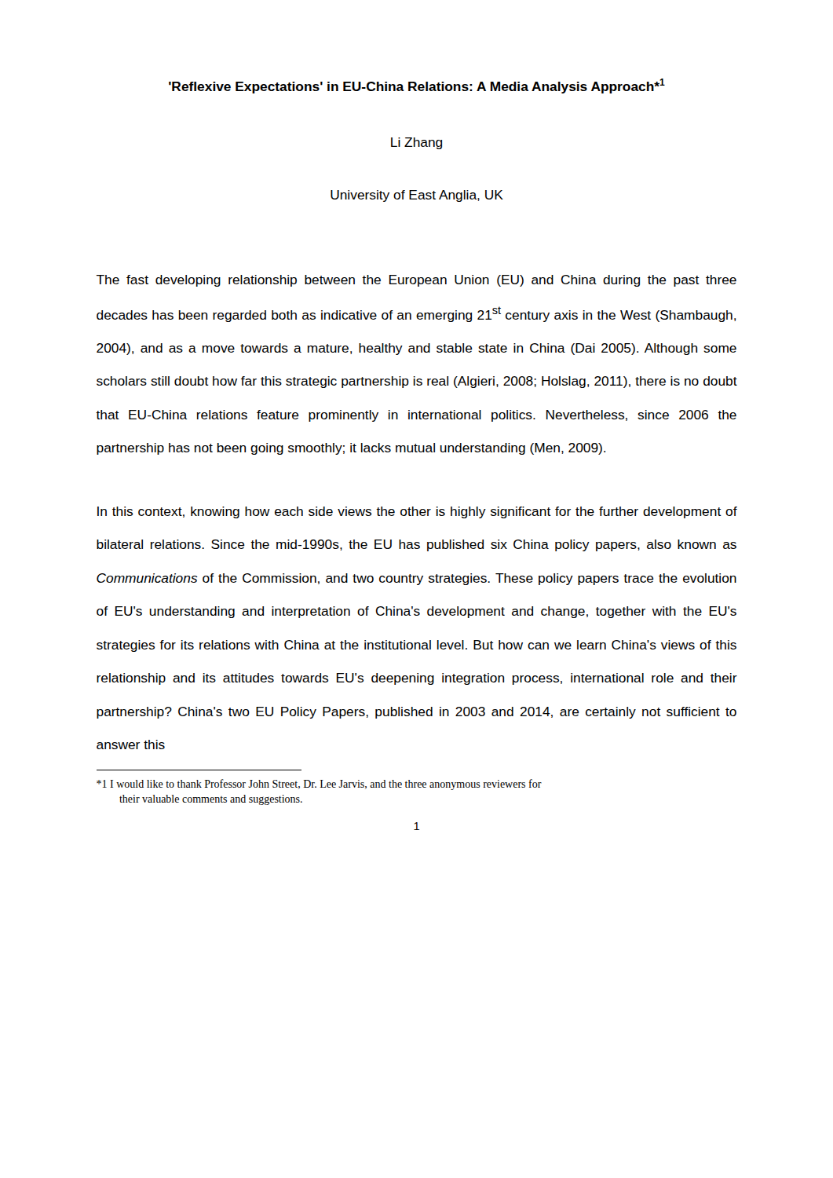'Reflexive Expectations' in EU-China Relations: A Media Analysis Approach*1
Li Zhang
University of East Anglia, UK
The fast developing relationship between the European Union (EU) and China during the past three decades has been regarded both as indicative of an emerging 21st century axis in the West (Shambaugh, 2004), and as a move towards a mature, healthy and stable state in China (Dai 2005). Although some scholars still doubt how far this strategic partnership is real (Algieri, 2008; Holslag, 2011), there is no doubt that EU-China relations feature prominently in international politics. Nevertheless, since 2006 the partnership has not been going smoothly; it lacks mutual understanding (Men, 2009).
In this context, knowing how each side views the other is highly significant for the further development of bilateral relations. Since the mid-1990s, the EU has published six China policy papers, also known as Communications of the Commission, and two country strategies. These policy papers trace the evolution of EU's understanding and interpretation of China's development and change, together with the EU's strategies for its relations with China at the institutional level. But how can we learn China's views of this relationship and its attitudes towards EU's deepening integration process, international role and their partnership? China's two EU Policy Papers, published in 2003 and 2014, are certainly not sufficient to answer this
*1 I would like to thank Professor John Street, Dr. Lee Jarvis, and the three anonymous reviewers for their valuable comments and suggestions.
1